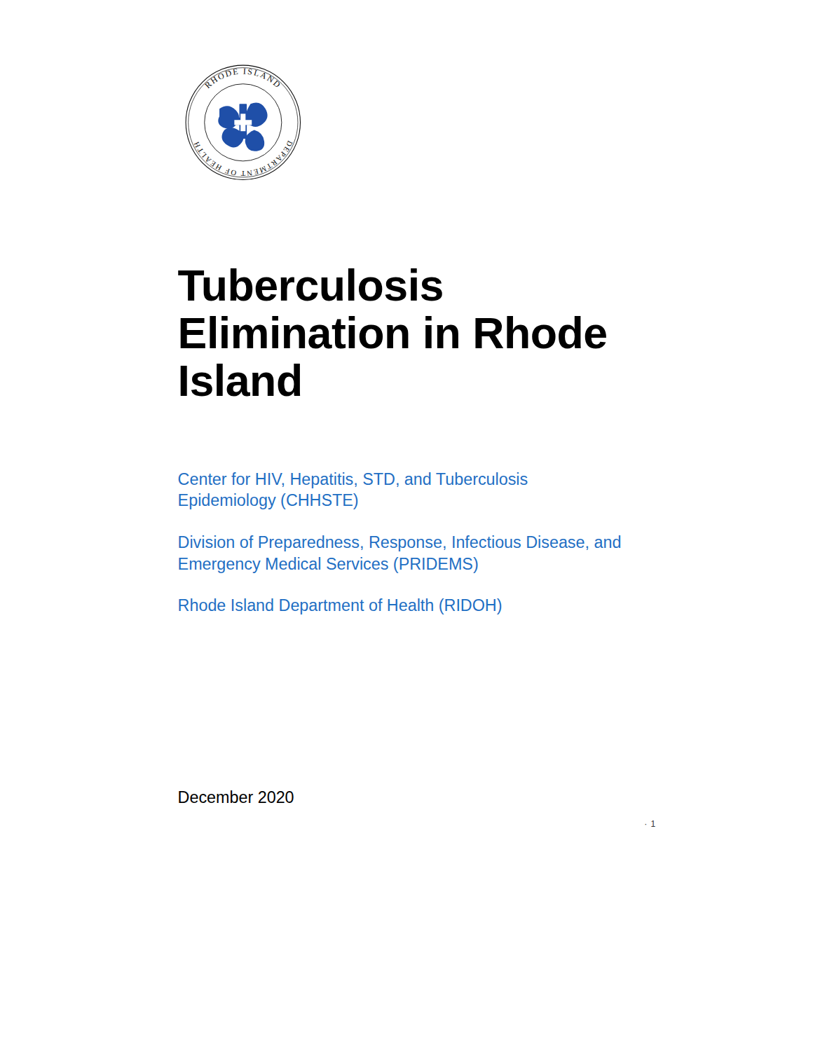RHODE ISLAND DEPARTMENT OF HEALTH
Tuberculosis Elimination in Rhode Island
Center for HIV, Hepatitis, STD, and Tuberculosis Epidemiology (CHHSTE)
Division of Preparedness, Response, Infectious Disease, and Emergency Medical Services (PRIDEMS)
Rhode Island Department of Health (RIDOH)
December 2020
· 1